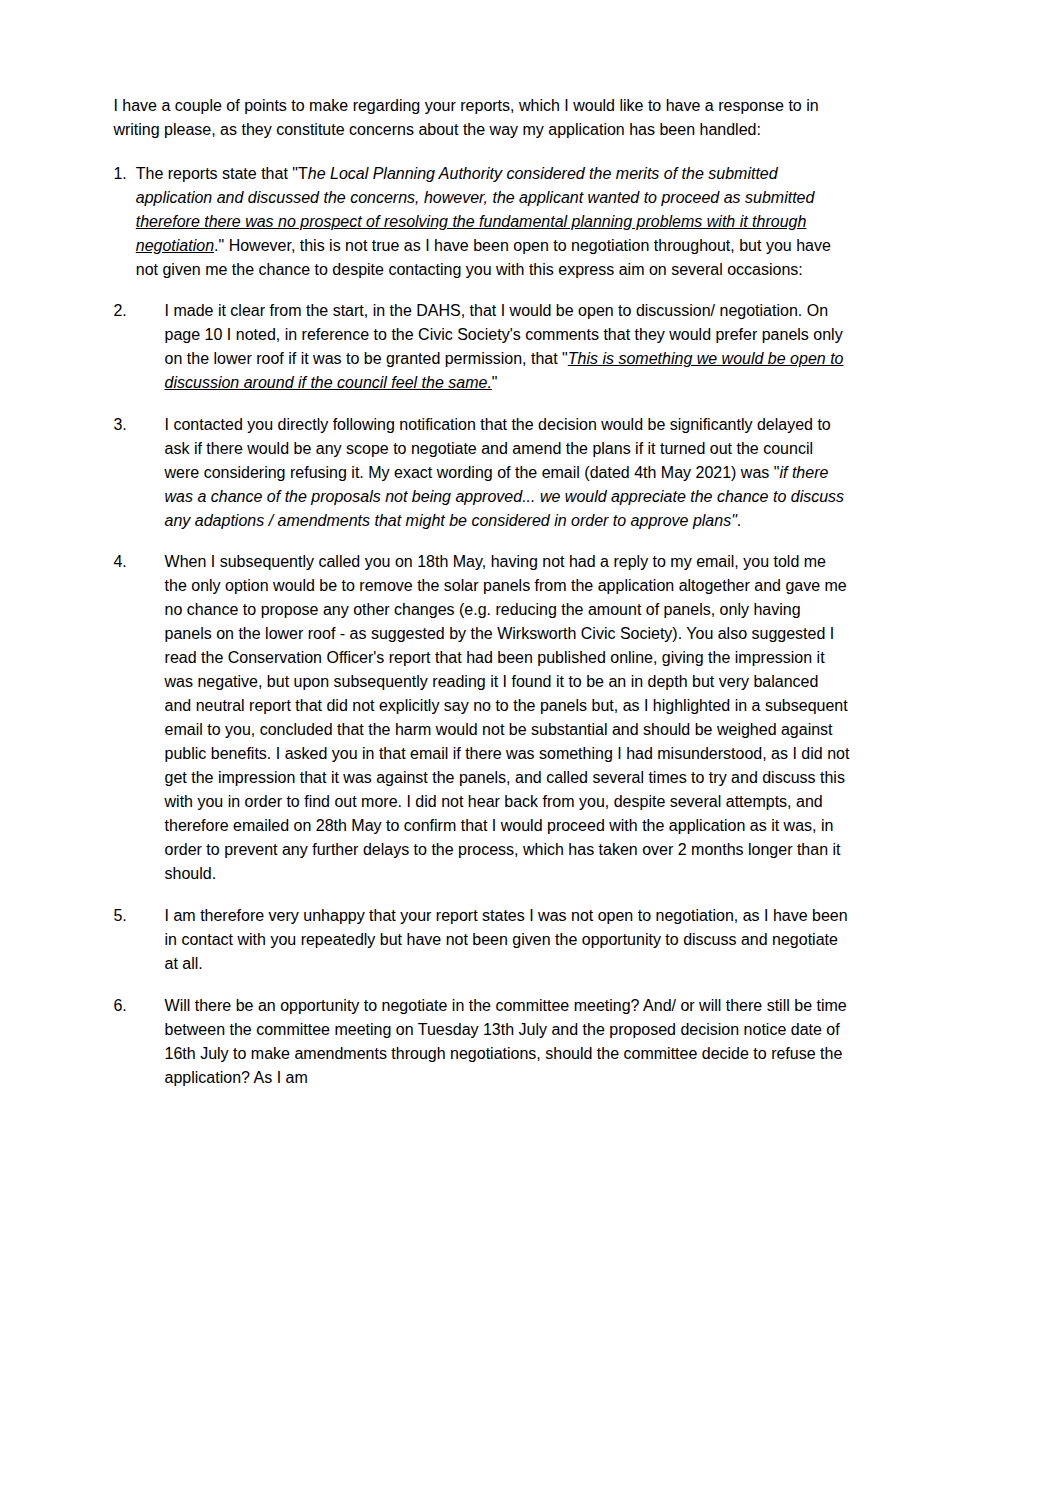I have a couple of points to make regarding your reports, which I would like to have a response to in writing please, as they constitute concerns about the way my application has been handled:
The reports state that "The Local Planning Authority considered the merits of the submitted application and discussed the concerns, however, the applicant wanted to proceed as submitted therefore there was no prospect of resolving the fundamental planning problems with it through negotiation." However, this is not true as I have been open to negotiation throughout, but you have not given me the chance to despite contacting you with this express aim on several occasions:
I made it clear from the start, in the DAHS, that I would be open to discussion/ negotiation. On page 10 I noted, in reference to the Civic Society's comments that they would prefer panels only on the lower roof if it was to be granted permission, that "This is something we would be open to discussion around if the council feel the same."
I contacted you directly following notification that the decision would be significantly delayed to ask if there would be any scope to negotiate and amend the plans if it turned out the council were considering refusing it. My exact wording of the email (dated 4th May 2021) was "if there was a chance of the proposals not being approved... we would appreciate the chance to discuss any adaptions / amendments that might be considered in order to approve plans".
When I subsequently called you on 18th May, having not had a reply to my email, you told me the only option would be to remove the solar panels from the application altogether and gave me no chance to propose any other changes (e.g. reducing the amount of panels, only having panels on the lower roof - as suggested by the Wirksworth Civic Society). You also suggested I read the Conservation Officer's report that had been published online, giving the impression it was negative, but upon subsequently reading it I found it to be an in depth but very balanced and neutral report that did not explicitly say no to the panels but, as I highlighted in a subsequent email to you, concluded that the harm would not be substantial and should be weighed against public benefits. I asked you in that email if there was something I had misunderstood, as I did not get the impression that it was against the panels, and called several times to try and discuss this with you in order to find out more. I did not hear back from you, despite several attempts, and therefore emailed on 28th May to confirm that I would proceed with the application as it was, in order to prevent any further delays to the process, which has taken over 2 months longer than it should.
I am therefore very unhappy that your report states I was not open to negotiation, as I have been in contact with you repeatedly but have not been given the opportunity to discuss and negotiate at all.
Will there be an opportunity to negotiate in the committee meeting? And/ or will there still be time between the committee meeting on Tuesday 13th July and the proposed decision notice date of 16th July to make amendments through negotiations, should the committee decide to refuse the application? As I am